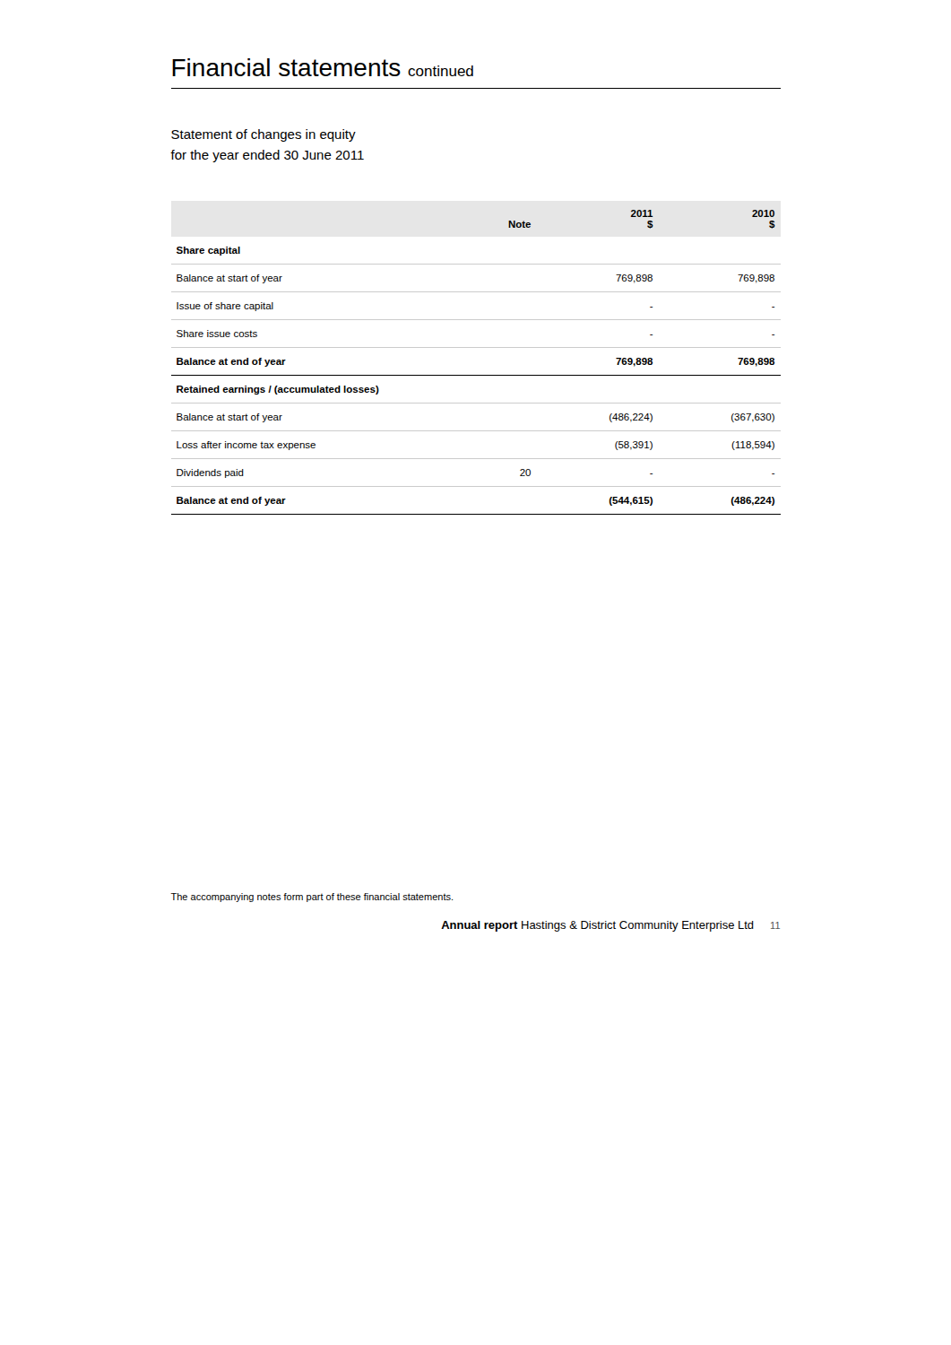Financial statements continued
Statement of changes in equity
for the year ended 30 June 2011
| | Note | 2011 $ | 2010 $ |
| --- | --- | --- | --- |
| Share capital | | | |
| Balance at start of year | | 769,898 | 769,898 |
| Issue of share capital | | - | - |
| Share issue costs | | - | - |
| Balance at end of year | | 769,898 | 769,898 |
| Retained earnings / (accumulated losses) | | | |
| Balance at start of year | | (486,224) | (367,630) |
| Loss after income tax expense | | (58,391) | (118,594) |
| Dividends paid | 20 | - | - |
| Balance at end of year | | (544,615) | (486,224) |
The accompanying notes form part of these financial statements.
Annual report Hastings & District Community Enterprise Ltd 11